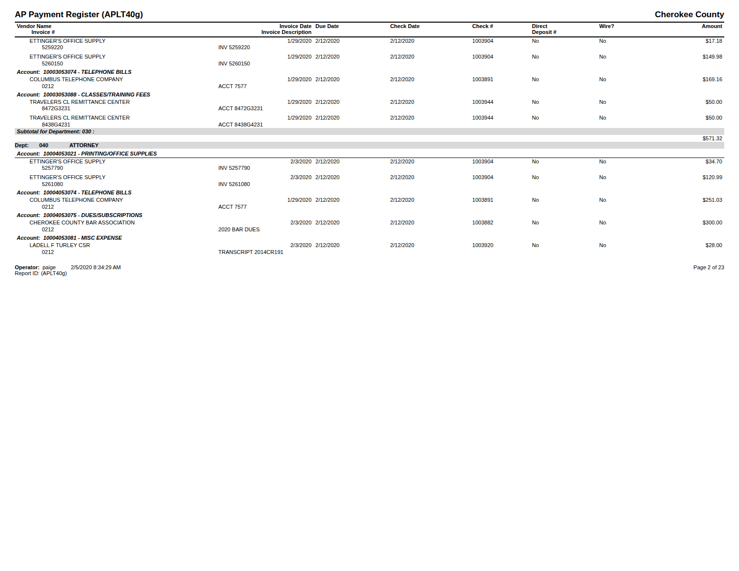AP Payment Register (APLT40g)
Cherokee County
| Vendor Name Invoice # | Invoice Date Invoice Description | Due Date | Check Date | Check # | Direct Deposit # | Wire? | Amount |
| --- | --- | --- | --- | --- | --- | --- | --- |
| ETTINGER'S OFFICE SUPPLY | 1/29/2020 | 2/12/2020 | 2/12/2020 | 1003904 | No | No | $17.18 |
| 5259220 | INV 5259220 |
| ETTINGER'S OFFICE SUPPLY | 1/29/2020 | 2/12/2020 | 2/12/2020 | 1003904 | No | No | $149.98 |
| 5260150 | INV 5260150 |
| Account: 10003053074 - TELEPHONE BILLS |
| COLUMBUS TELEPHONE COMPANY | 1/29/2020 | 2/12/2020 | 2/12/2020 | 1003891 | No | No | $169.16 |
| 0212 | ACCT 7577 |
| Account: 10003053088 - CLASSES/TRAINING FEES |
| TRAVELERS CL REMITTANCE CENTER | 1/29/2020 | 2/12/2020 | 2/12/2020 | 1003944 | No | No | $50.00 |
| 8472G3231 | ACCT 8472G3231 |
| TRAVELERS CL REMITTANCE CENTER | 1/29/2020 | 2/12/2020 | 2/12/2020 | 1003944 | No | No | $50.00 |
| 8438G4231 | ACCT 8438G4231 |
| Subtotal for Department: 030 : |
| | $571.32 |
| Dept: 040 ATTORNEY | |
| Account: 10004053021 - PRINTING/OFFICE SUPPLIES |
| ETTINGER'S OFFICE SUPPLY | 2/3/2020 | 2/12/2020 | 2/12/2020 | 1003904 | No | No | $34.70 |
| 5257790 | INV 5257790 |
| ETTINGER'S OFFICE SUPPLY | 2/3/2020 | 2/12/2020 | 2/12/2020 | 1003904 | No | No | $120.99 |
| 5261080 | INV 5261080 |
| Account: 10004053074 - TELEPHONE BILLS |
| COLUMBUS TELEPHONE COMPANY | 1/29/2020 | 2/12/2020 | 2/12/2020 | 1003891 | No | No | $251.03 |
| 0212 | ACCT 7577 |
| Account: 10004053075 - DUES/SUBSCRIPTIONS |
| CHEROKEE COUNTY BAR ASSOCIATION | 2/3/2020 | 2/12/2020 | 2/12/2020 | 1003882 | No | No | $300.00 |
| 0212 | 2020 BAR DUES |
| Account: 10004053081 - MISC EXPENSE |
| LADELL F TURLEY CSR | 2/3/2020 | 2/12/2020 | 2/12/2020 | 1003920 | No | No | $28.00 |
| 0212 | TRANSCRIPT 2014CR191 |
Operator: paige 2/5/2020 8:34:29 AM
Report ID: (APLT40g)
Page 2 of 23